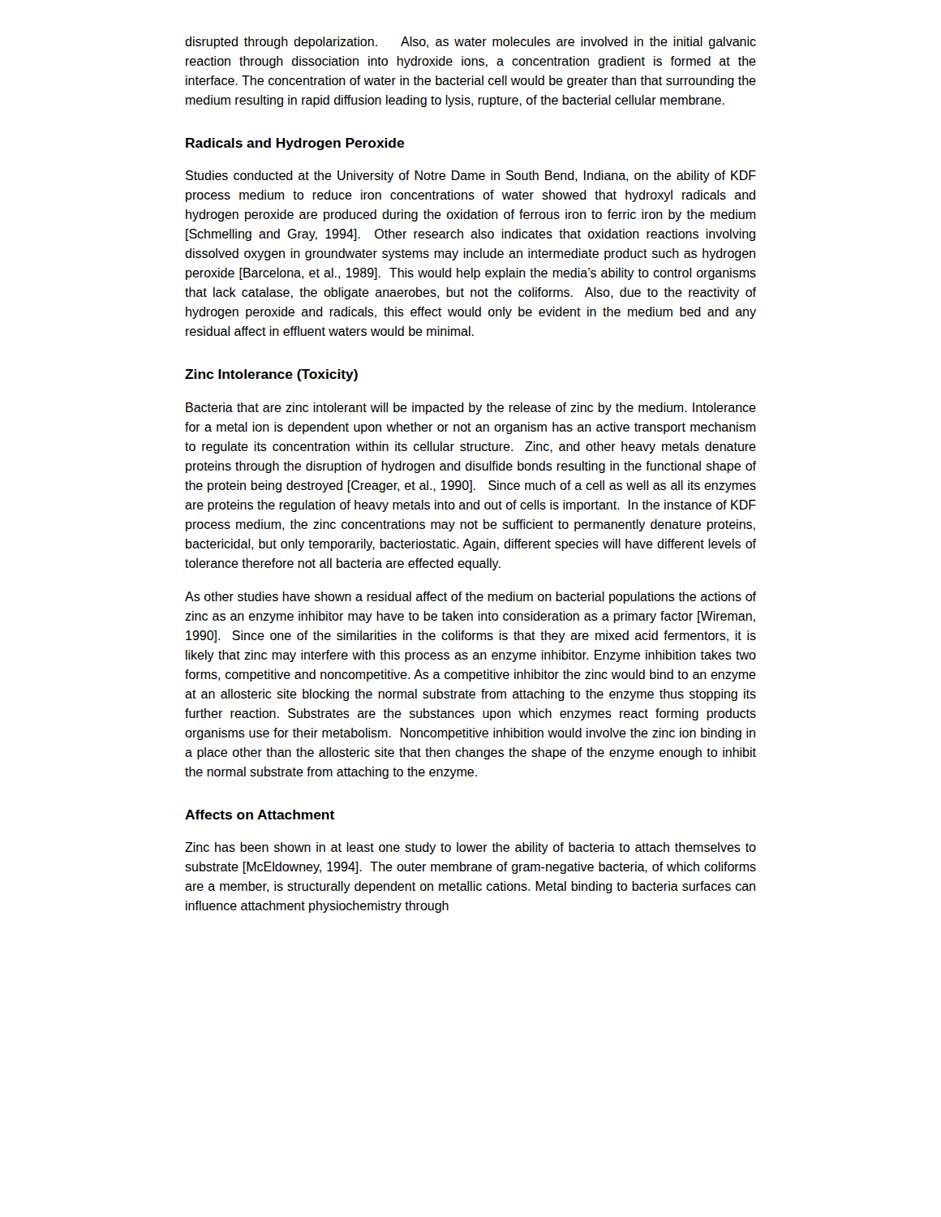disrupted through depolarization. Also, as water molecules are involved in the initial galvanic reaction through dissociation into hydroxide ions, a concentration gradient is formed at the interface. The concentration of water in the bacterial cell would be greater than that surrounding the medium resulting in rapid diffusion leading to lysis, rupture, of the bacterial cellular membrane.
Radicals and Hydrogen Peroxide
Studies conducted at the University of Notre Dame in South Bend, Indiana, on the ability of KDF process medium to reduce iron concentrations of water showed that hydroxyl radicals and hydrogen peroxide are produced during the oxidation of ferrous iron to ferric iron by the medium [Schmelling and Gray, 1994]. Other research also indicates that oxidation reactions involving dissolved oxygen in groundwater systems may include an intermediate product such as hydrogen peroxide [Barcelona, et al., 1989]. This would help explain the media’s ability to control organisms that lack catalase, the obligate anaerobes, but not the coliforms. Also, due to the reactivity of hydrogen peroxide and radicals, this effect would only be evident in the medium bed and any residual affect in effluent waters would be minimal.
Zinc Intolerance (Toxicity)
Bacteria that are zinc intolerant will be impacted by the release of zinc by the medium. Intolerance for a metal ion is dependent upon whether or not an organism has an active transport mechanism to regulate its concentration within its cellular structure. Zinc, and other heavy metals denature proteins through the disruption of hydrogen and disulfide bonds resulting in the functional shape of the protein being destroyed [Creager, et al., 1990]. Since much of a cell as well as all its enzymes are proteins the regulation of heavy metals into and out of cells is important. In the instance of KDF process medium, the zinc concentrations may not be sufficient to permanently denature proteins, bactericidal, but only temporarily, bacteriostatic. Again, different species will have different levels of tolerance therefore not all bacteria are effected equally.
As other studies have shown a residual affect of the medium on bacterial populations the actions of zinc as an enzyme inhibitor may have to be taken into consideration as a primary factor [Wireman, 1990]. Since one of the similarities in the coliforms is that they are mixed acid fermentors, it is likely that zinc may interfere with this process as an enzyme inhibitor. Enzyme inhibition takes two forms, competitive and noncompetitive. As a competitive inhibitor the zinc would bind to an enzyme at an allosteric site blocking the normal substrate from attaching to the enzyme thus stopping its further reaction. Substrates are the substances upon which enzymes react forming products organisms use for their metabolism. Noncompetitive inhibition would involve the zinc ion binding in a place other than the allosteric site that then changes the shape of the enzyme enough to inhibit the normal substrate from attaching to the enzyme.
Affects on Attachment
Zinc has been shown in at least one study to lower the ability of bacteria to attach themselves to substrate [McEldowney, 1994]. The outer membrane of gram-negative bacteria, of which coliforms are a member, is structurally dependent on metallic cations. Metal binding to bacteria surfaces can influence attachment physiochemistry through